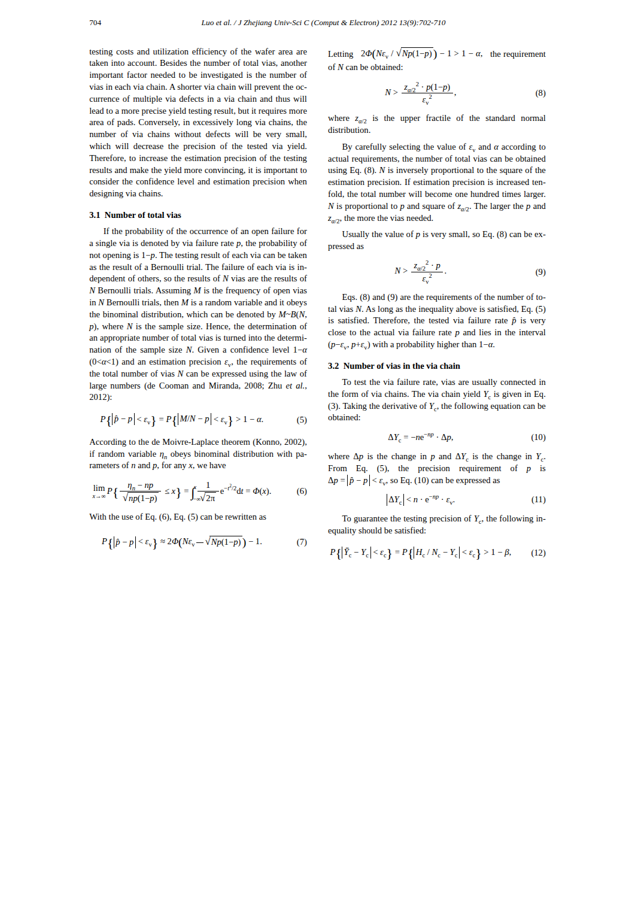704 Luo et al. / J Zhejiang Univ-Sci C (Comput & Electron) 2012 13(9):702-710
testing costs and utilization efficiency of the wafer area are taken into account. Besides the number of total vias, another important factor needed to be investigated is the number of vias in each via chain. A shorter via chain will prevent the occurrence of multiple via defects in a via chain and thus will lead to a more precise yield testing result, but it requires more area of pads. Conversely, in excessively long via chains, the number of via chains without defects will be very small, which will decrease the precision of the tested via yield. Therefore, to increase the estimation precision of the testing results and make the yield more convincing, it is important to consider the confidence level and estimation precision when designing via chains.
3.1 Number of total vias
If the probability of the occurrence of an open failure for a single via is denoted by via failure rate p, the probability of not opening is 1−p. The testing result of each via can be taken as the result of a Bernoulli trial. The failure of each via is independent of others, so the results of N vias are the results of N Bernoulli trials. Assuming M is the frequency of open vias in N Bernoulli trials, then M is a random variable and it obeys the binominal distribution, which can be denoted by M~B(N, p), where N is the sample size. Hence, the determination of an appropriate number of total vias is turned into the determination of the sample size N. Given a confidence level 1−α (0<α<1) and an estimation precision εv, the requirements of the total number of vias N can be expressed using the law of large numbers (de Cooman and Miranda, 2008; Zhu et al., 2012):
P{p̂ − p < εv} = P{M/N − p < εv} > 1 − α. (5)
According to the de Moivre-Laplace theorem (Konno, 2002), if random variable ηn obeys binominal distribution with parameters of n and p, for any x, we have
lim x→∞P{ηn − np np(1−p) ≤ x} = ∫−∞x 12πe−t2/2dt = Φ(x). (6)
With the use of Eq. (6), Eq. (5) can be rewritten as
P{p̂ − p < εv} ≈ 2Φ(Nεv Np(1−p)) − 1. (7)
Letting 2Φ(Nεv / Np(1−p)) − 1 > 1 − α, the requirement of N can be obtained:
N > zα/22 · p(1−p) εv2, (8)
where zα/2 is the upper fractile of the standard normal distribution.
By carefully selecting the value of εv and α according to actual requirements, the number of total vias can be obtained using Eq. (8). N is inversely proportional to the square of the estimation precision. If estimation precision is increased tenfold, the total number will become one hundred times larger. N is proportional to p and square of zα/2. The larger the p and zα/2, the more the vias needed.
Usually the value of p is very small, so Eq. (8) can be expressed as
N > zα/22 · p εv2. (9)
Eqs. (8) and (9) are the requirements of the number of total vias N. As long as the inequality above is satisfied, Eq. (5) is satisfied. Therefore, the tested via failure rate p̂ is very close to the actual via failure rate p and lies in the interval (p−εv, p+εv) with a probability higher than 1−α.
3.2 Number of vias in the via chain
To test the via failure rate, vias are usually connected in the form of via chains. The via chain yield Yc is given in Eq. (3). Taking the derivative of Yc, the following equation can be obtained:
ΔYc = −ne−np · Δp, (10)
where Δp is the change in p and ΔYc is the change in Yc. From Eq. (5), the precision requirement of p is Δp = p̂ − p < εv, so Eq. (10) can be expressed as
ΔYc < n · e−np · εv. (11)
To guarantee the testing precision of Yc, the following inequality should be satisfied:
P{Ȳc − Yc < εc} = P{Hc / Nc − Yc < εc} > 1 − β, (12)